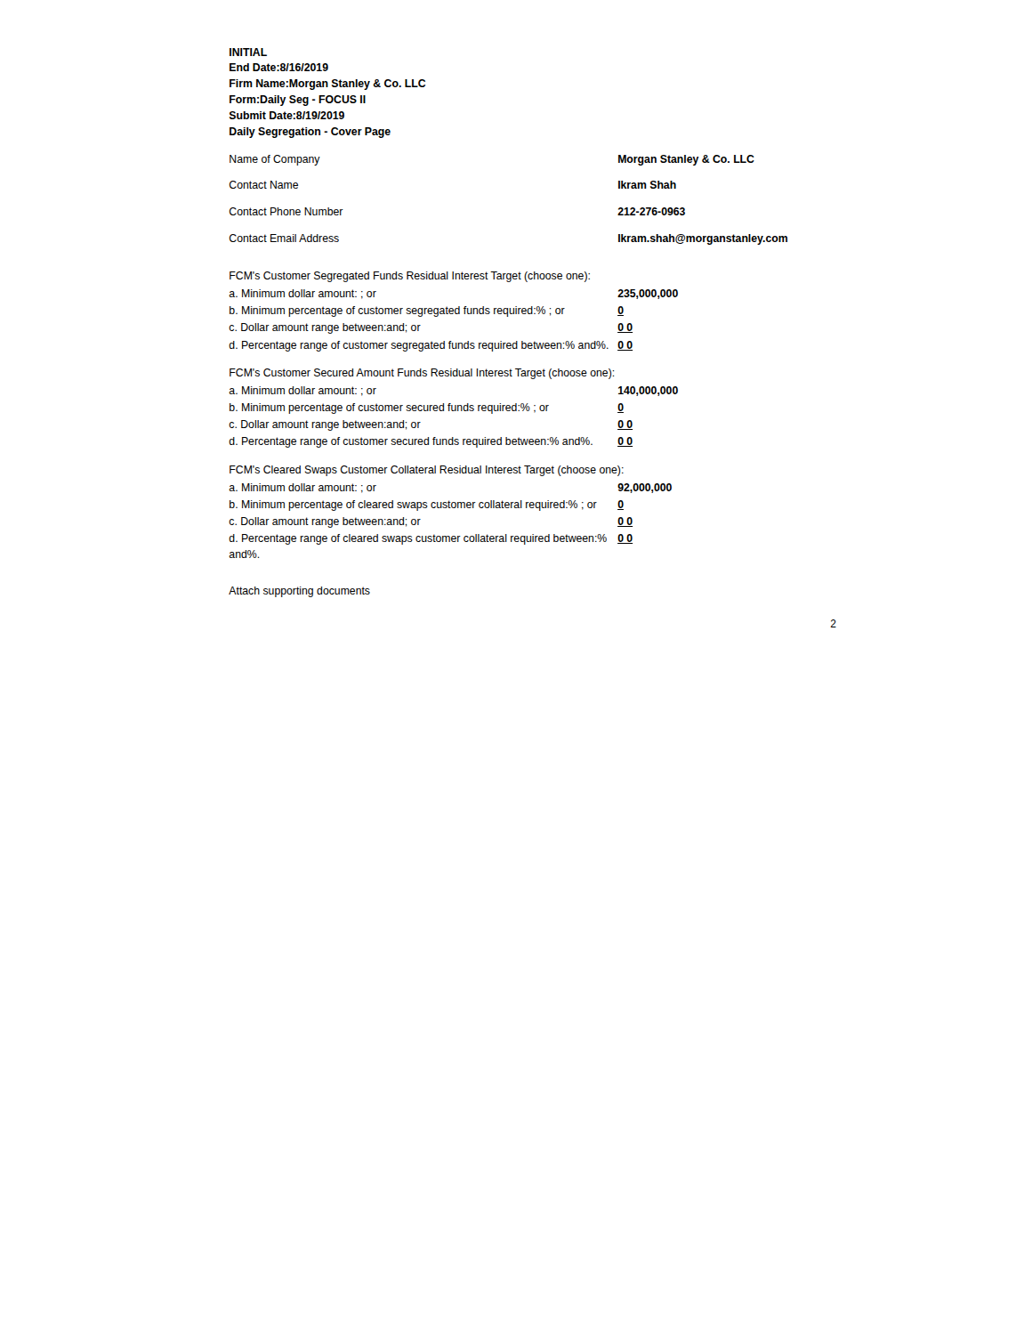INITIAL
End Date:8/16/2019
Firm Name:Morgan Stanley & Co. LLC
Form:Daily Seg - FOCUS II
Submit Date:8/19/2019
Daily Segregation - Cover Page
| Name of Company | Morgan Stanley & Co. LLC |
| Contact Name | Ikram Shah |
| Contact Phone Number | 212-276-0963 |
| Contact Email Address | Ikram.shah@morganstanley.com |
FCM's Customer Segregated Funds Residual Interest Target (choose one):
| a. Minimum dollar amount: ; or | 235,000,000 |
| b. Minimum percentage of customer segregated funds required:% ; or | 0 |
| c. Dollar amount range between:and; or | 0 0 |
| d. Percentage range of customer segregated funds required between:% and%. | 0 0 |
FCM's Customer Secured Amount Funds Residual Interest Target (choose one):
| a. Minimum dollar amount: ; or | 140,000,000 |
| b. Minimum percentage of customer secured funds required:% ; or | 0 |
| c. Dollar amount range between:and; or | 0 0 |
| d. Percentage range of customer secured funds required between:% and%. | 0 0 |
FCM's Cleared Swaps Customer Collateral Residual Interest Target (choose one):
| a. Minimum dollar amount: ; or | 92,000,000 |
| b. Minimum percentage of cleared swaps customer collateral required:% ; or | 0 |
| c. Dollar amount range between:and; or | 0 0 |
| d. Percentage range of cleared swaps customer collateral required between:% and%. | 0 0 |
Attach supporting documents
2